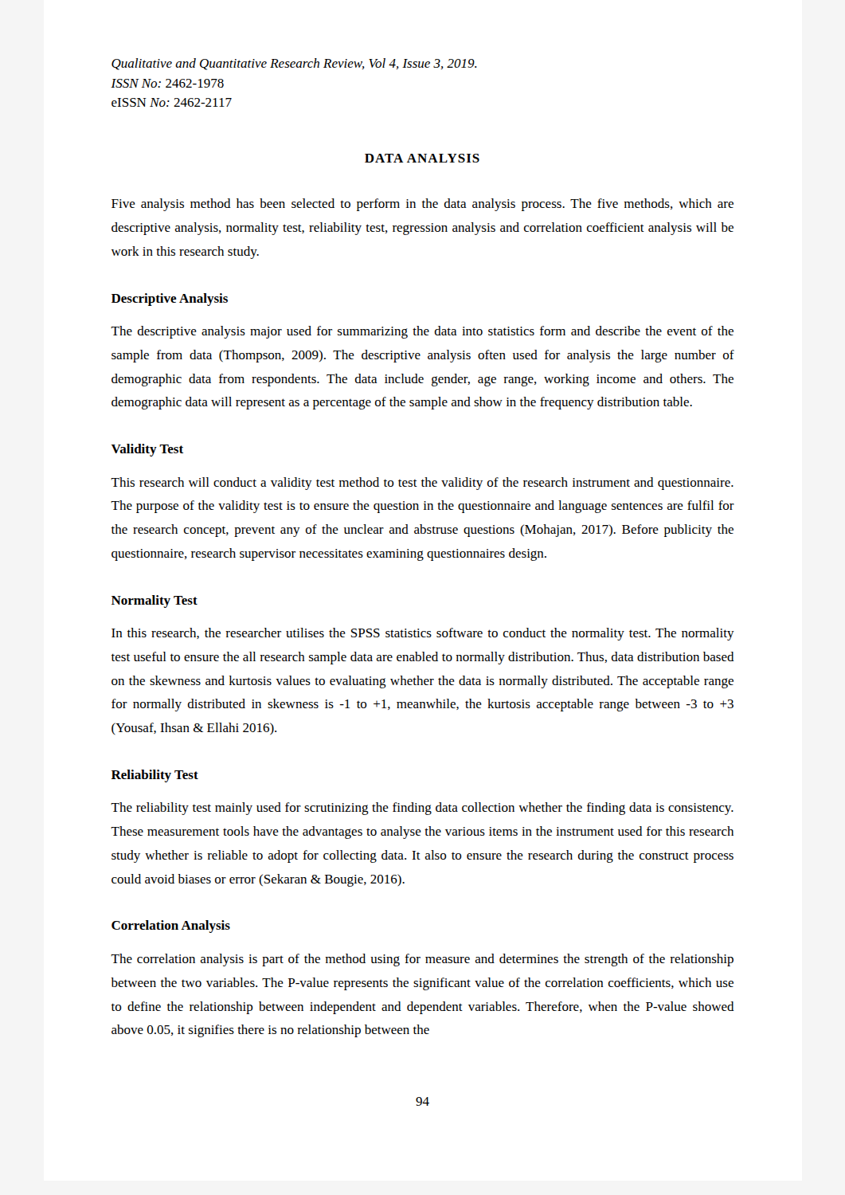Qualitative and Quantitative Research Review, Vol 4, Issue 3, 2019.
ISSN No: 2462-1978
eISSN No: 2462-2117
DATA ANALYSIS
Five analysis method has been selected to perform in the data analysis process. The five methods, which are descriptive analysis, normality test, reliability test, regression analysis and correlation coefficient analysis will be work in this research study.
Descriptive Analysis
The descriptive analysis major used for summarizing the data into statistics form and describe the event of the sample from data (Thompson, 2009). The descriptive analysis often used for analysis the large number of demographic data from respondents. The data include gender, age range, working income and others. The demographic data will represent as a percentage of the sample and show in the frequency distribution table.
Validity Test
This research will conduct a validity test method to test the validity of the research instrument and questionnaire. The purpose of the validity test is to ensure the question in the questionnaire and language sentences are fulfil for the research concept, prevent any of the unclear and abstruse questions (Mohajan, 2017). Before publicity the questionnaire, research supervisor necessitates examining questionnaires design.
Normality Test
In this research, the researcher utilises the SPSS statistics software to conduct the normality test. The normality test useful to ensure the all research sample data are enabled to normally distribution. Thus, data distribution based on the skewness and kurtosis values to evaluating whether the data is normally distributed. The acceptable range for normally distributed in skewness is -1 to +1, meanwhile, the kurtosis acceptable range between -3 to +3 (Yousaf, Ihsan & Ellahi 2016).
Reliability Test
The reliability test mainly used for scrutinizing the finding data collection whether the finding data is consistency. These measurement tools have the advantages to analyse the various items in the instrument used for this research study whether is reliable to adopt for collecting data. It also to ensure the research during the construct process could avoid biases or error (Sekaran & Bougie, 2016).
Correlation Analysis
The correlation analysis is part of the method using for measure and determines the strength of the relationship between the two variables. The P-value represents the significant value of the correlation coefficients, which use to define the relationship between independent and dependent variables. Therefore, when the P-value showed above 0.05, it signifies there is no relationship between the
94